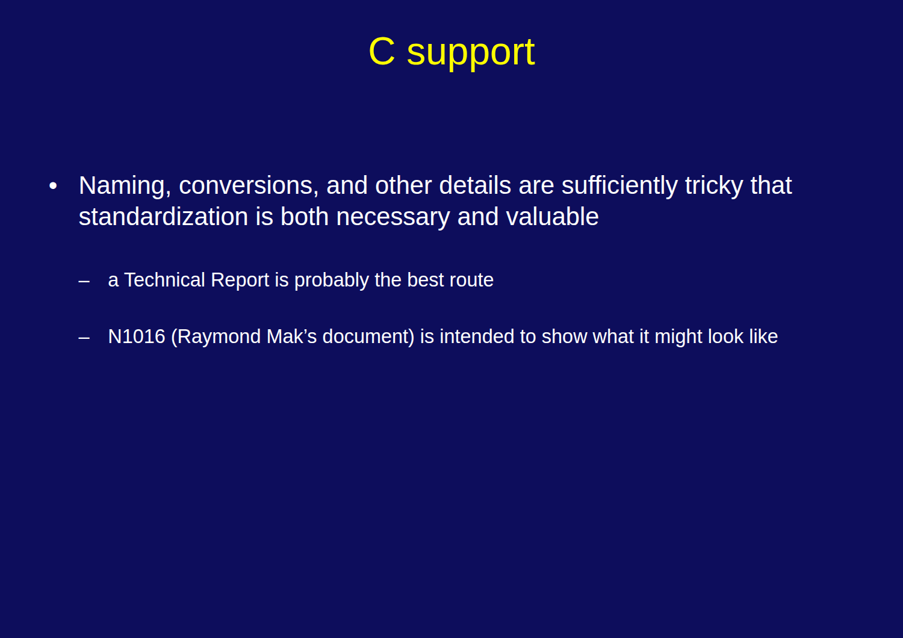C support
Naming, conversions, and other details are sufficiently tricky that standardization is both necessary and valuable
a Technical Report is probably the best route
N1016 (Raymond Mak’s document) is intended to show what it might look like